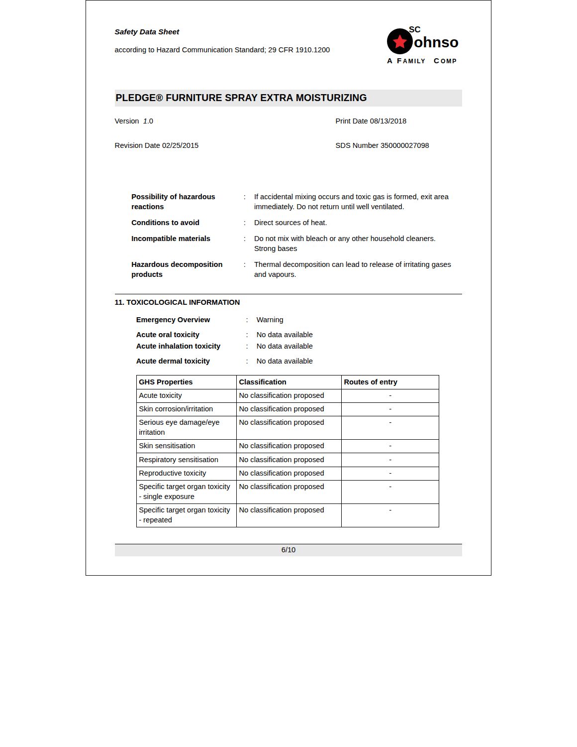Safety Data Sheet
according to Hazard Communication Standard; 29 CFR 1910.1200
SC ohnso A F AMILY C OMP
PLEDGE® FURNITURE SPRAY EXTRA MOISTURIZING
| Version 1 .0 | Print Date 08/13/2018 |
| Revision Date 02/25/2015 | SDS Number 350000027098 |
| Possibility of hazardous reactions | : | If accidental mixing occurs and toxic gas is formed, exit area immediately. Do not return until well ventilated. |
| Conditions to avoid | : | Direct sources of heat. |
| Incompatible materials | : | Do not mix with bleach or any other household cleaners. Strong bases |
| Hazardous decomposition products | : | Thermal decomposition can lead to release of irritating gases and vapours. |
11. TOXICOLOGICAL INFORMATION
| Emergency Overview | : | Warning |
| Acute oral toxicity | : | No data available |
| Acute inhalation toxicity | : | No data available |
| Acute dermal toxicity | : | No data available |
| GHS Properties | Classification | Routes of entry |
| --- | --- | --- |
| Acute toxicity | No classification proposed | - |
| Skin corrosion/irritation | No classification proposed | - |
| Serious eye damage/eye irritation | No classification proposed | - |
| Skin sensitisation | No classification proposed | - |
| Respiratory sensitisation | No classification proposed | - |
| Reproductive toxicity | No classification proposed | - |
| Specific target organ toxicity - single exposure | No classification proposed | - |
| Specific target organ toxicity - repeated | No classification proposed | - |
6/10